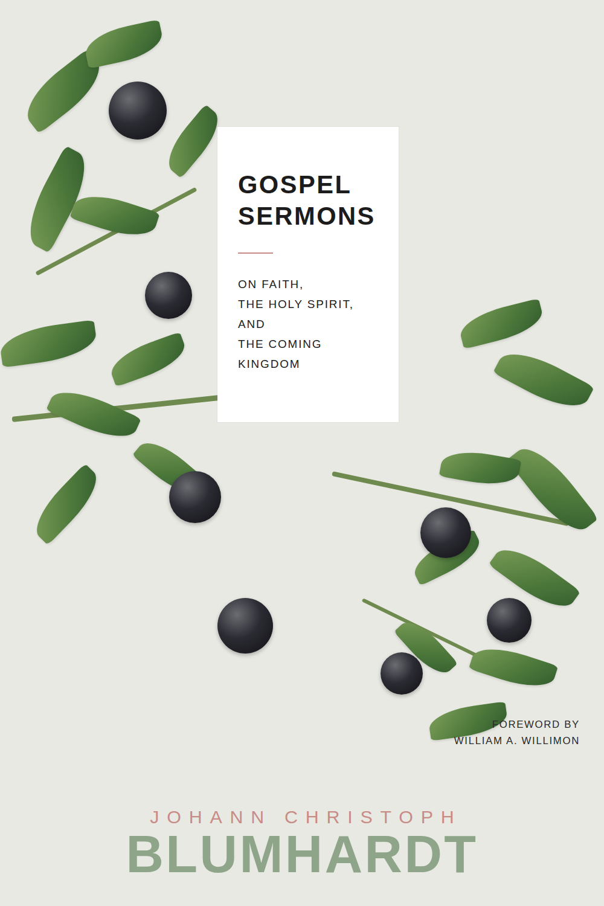Gospel
Sermons
On Faith,
the Holy Spirit,
and
the Coming
Kingdom
Foreword by
William A. Willimon
Johann Christoph
Blumhardt